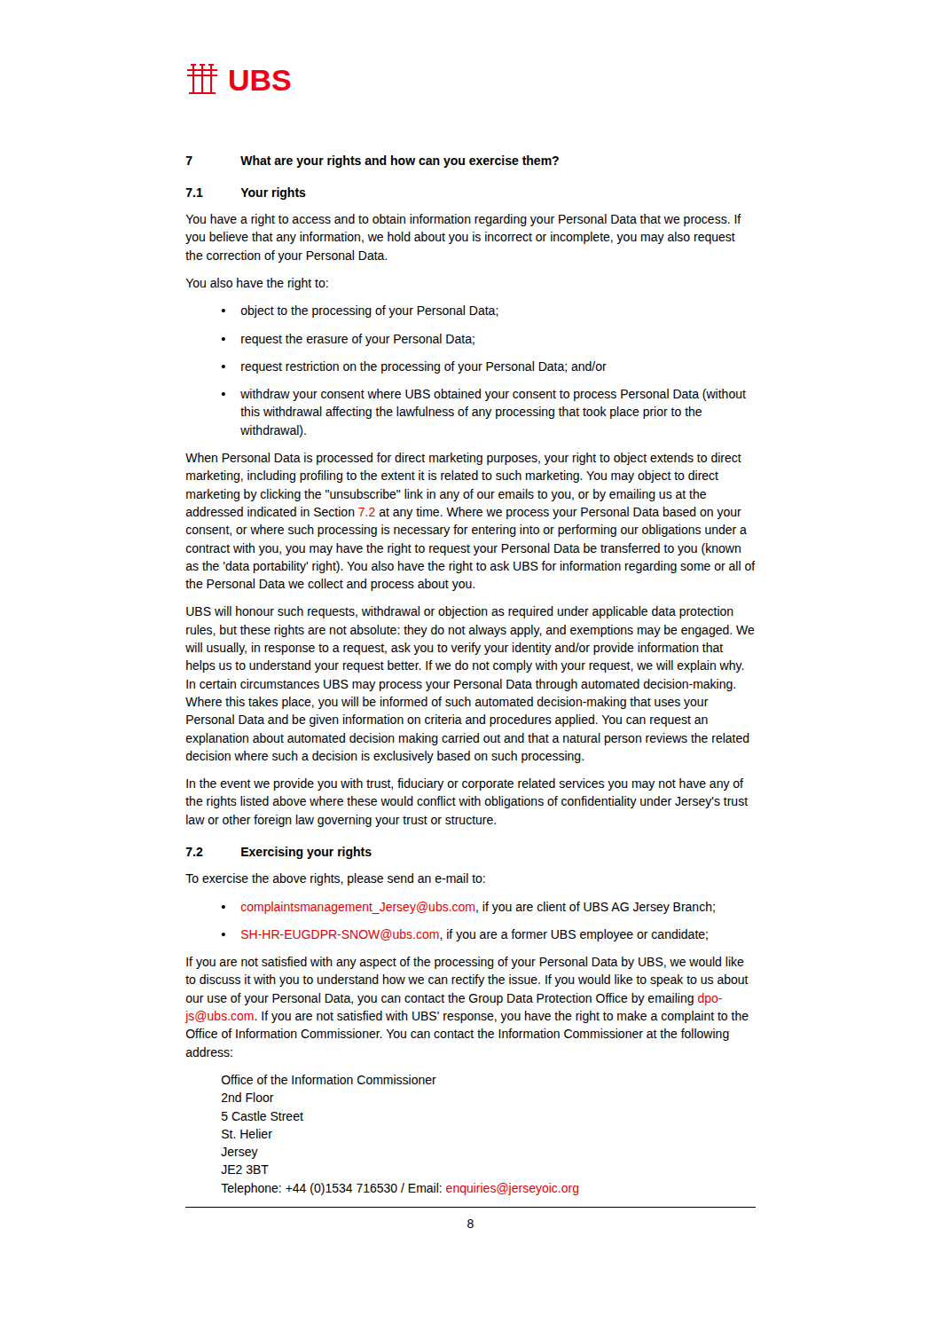UBS
7 What are your rights and how can you exercise them?
7.1 Your rights
You have a right to access and to obtain information regarding your Personal Data that we process. If you believe that any information, we hold about you is incorrect or incomplete, you may also request the correction of your Personal Data.
You also have the right to:
object to the processing of your Personal Data;
request the erasure of your Personal Data;
request restriction on the processing of your Personal Data; and/or
withdraw your consent where UBS obtained your consent to process Personal Data (without this withdrawal affecting the lawfulness of any processing that took place prior to the withdrawal).
When Personal Data is processed for direct marketing purposes, your right to object extends to direct marketing, including profiling to the extent it is related to such marketing. You may object to direct marketing by clicking the "unsubscribe" link in any of our emails to you, or by emailing us at the addressed indicated in Section 7.2 at any time. Where we process your Personal Data based on your consent, or where such processing is necessary for entering into or performing our obligations under a contract with you, you may have the right to request your Personal Data be transferred to you (known as the 'data portability' right). You also have the right to ask UBS for information regarding some or all of the Personal Data we collect and process about you.
UBS will honour such requests, withdrawal or objection as required under applicable data protection rules, but these rights are not absolute: they do not always apply, and exemptions may be engaged. We will usually, in response to a request, ask you to verify your identity and/or provide information that helps us to understand your request better. If we do not comply with your request, we will explain why. In certain circumstances UBS may process your Personal Data through automated decision-making. Where this takes place, you will be informed of such automated decision-making that uses your Personal Data and be given information on criteria and procedures applied. You can request an explanation about automated decision making carried out and that a natural person reviews the related decision where such a decision is exclusively based on such processing.
In the event we provide you with trust, fiduciary or corporate related services you may not have any of the rights listed above where these would conflict with obligations of confidentiality under Jersey's trust law or other foreign law governing your trust or structure.
7.2 Exercising your rights
To exercise the above rights, please send an e-mail to:
complaintsmanagement_Jersey@ubs.com, if you are client of UBS AG Jersey Branch;
SH-HR-EUGDPR-SNOW@ubs.com, if you are a former UBS employee or candidate;
If you are not satisfied with any aspect of the processing of your Personal Data by UBS, we would like to discuss it with you to understand how we can rectify the issue. If you would like to speak to us about our use of your Personal Data, you can contact the Group Data Protection Office by emailing dpo-js@ubs.com. If you are not satisfied with UBS' response, you have the right to make a complaint to the Office of Information Commissioner. You can contact the Information Commissioner at the following address:
Office of the Information Commissioner
2nd Floor
5 Castle Street
St. Helier
Jersey
JE2 3BT
Telephone: +44 (0)1534 716530 / Email: enquiries@jerseyoic.org
8